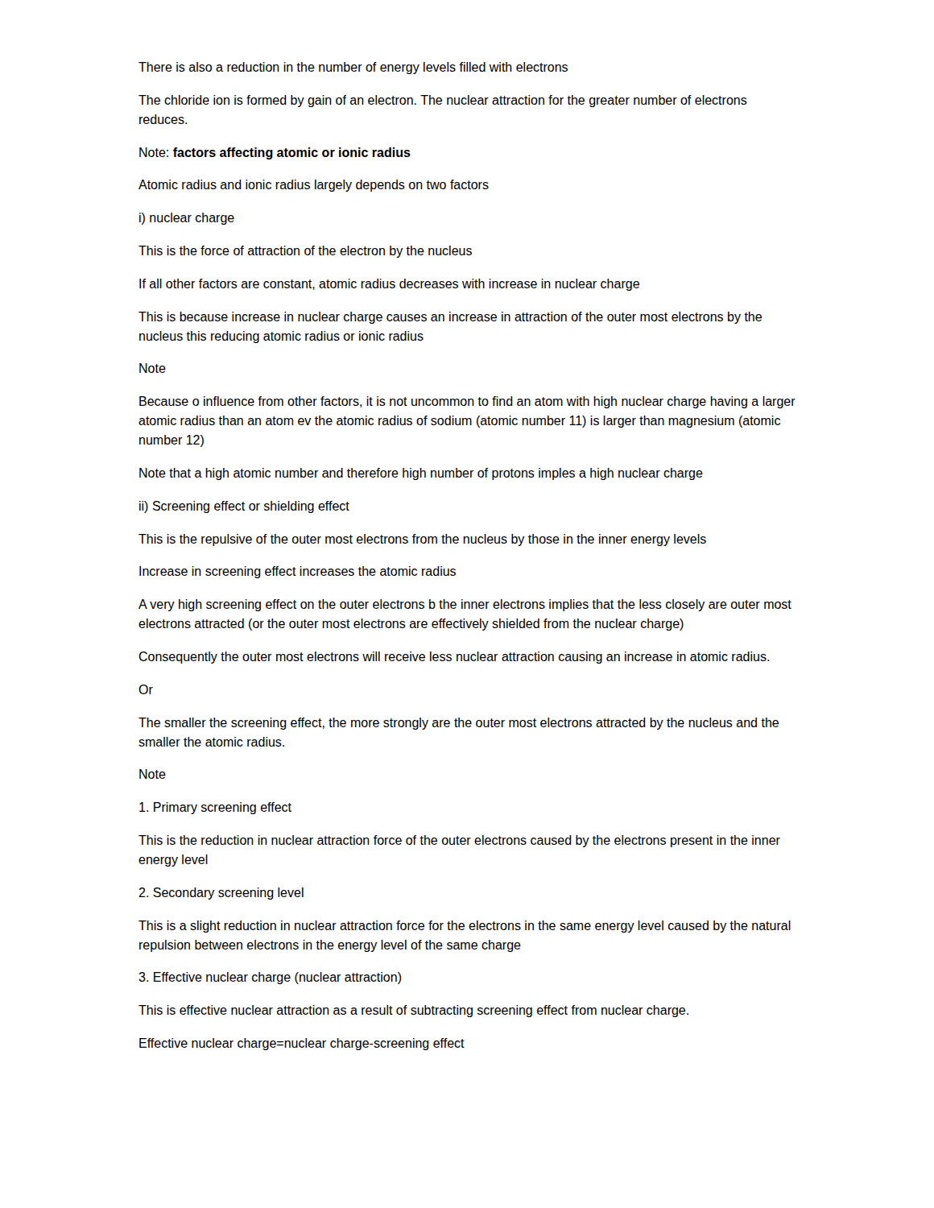There is also a reduction in the number of energy levels filled with electrons
The chloride ion is formed by gain of an electron. The nuclear attraction for the greater number of electrons reduces.
Note: factors affecting atomic or ionic radius
Atomic radius and ionic radius largely depends on two factors
i) nuclear charge
This is the force of attraction of the electron by the nucleus
If all other factors are constant, atomic radius decreases with increase in nuclear charge
This is because increase in nuclear charge causes an increase in attraction of the outer most electrons by the nucleus this reducing atomic radius or ionic radius
Note
Because o influence from other factors, it is not uncommon to find an atom with high nuclear charge having a larger atomic radius than an atom ev the atomic radius of sodium (atomic number 11) is larger than magnesium (atomic number 12)
Note that a high atomic number and therefore high number of protons imples a high nuclear charge
ii) Screening effect or shielding effect
This is the repulsive of the outer most electrons from the nucleus by those in the inner energy levels
Increase in screening effect increases the atomic radius
A very high screening effect on the outer electrons b the inner electrons implies that the less closely are outer most electrons attracted (or the outer most electrons are effectively shielded from the nuclear charge)
Consequently the outer most electrons will receive less nuclear attraction causing an increase in atomic radius.
Or
The smaller the screening effect, the more strongly are the outer most electrons attracted by the nucleus and the smaller the atomic radius.
Note
1. Primary screening effect
This is the reduction in nuclear attraction force of the outer electrons caused by the electrons present in the inner energy level
2. Secondary screening level
This is a slight reduction in nuclear attraction force for the electrons in the same energy level caused by the natural repulsion between electrons in the energy level of the same charge
3. Effective nuclear charge (nuclear attraction)
This is effective nuclear attraction as a result of subtracting screening effect from nuclear charge.
Effective nuclear charge=nuclear charge-screening effect